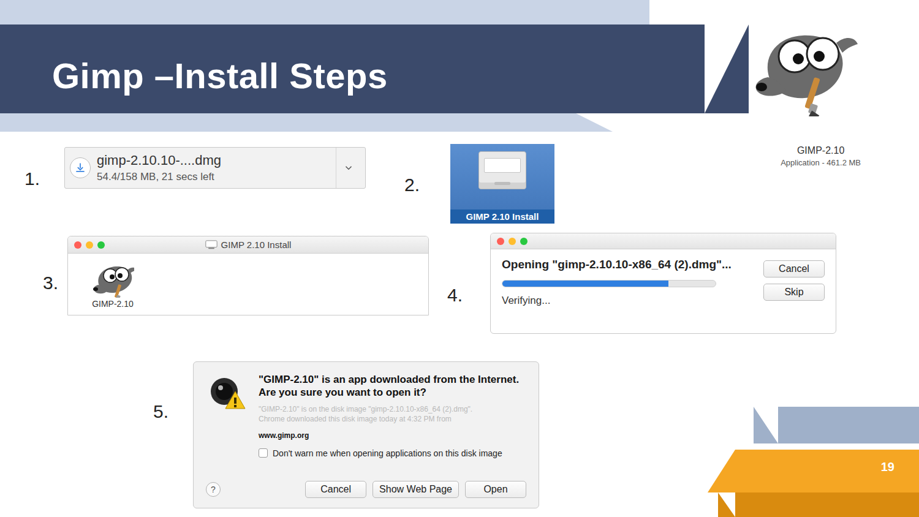Gimp –Install Steps
1.
gimp-2.10.10-....dmg
54.4/158 MB, 21 secs left
2.
GIMP 2.10 Install
GIMP-2.10
Application - 461.2 MB
3.
GIMP 2.10 Install
GIMP-2.10
4.
Opening "gimp-2.10.10-x86_64 (2).dmg"...
Verifying...
Cancel Skip
5.
"GIMP-2.10" is an app downloaded from the Internet. Are you sure you want to open it?
"GIMP-2.10" is on the disk image "gimp-2.10.10-x86_64 (2).dmg".
Chrome downloaded this disk image today at 4:32 PM from
www.gimp.org
Don't warn me when opening applications on this disk image
?
Cancel Show Web Page Open
19